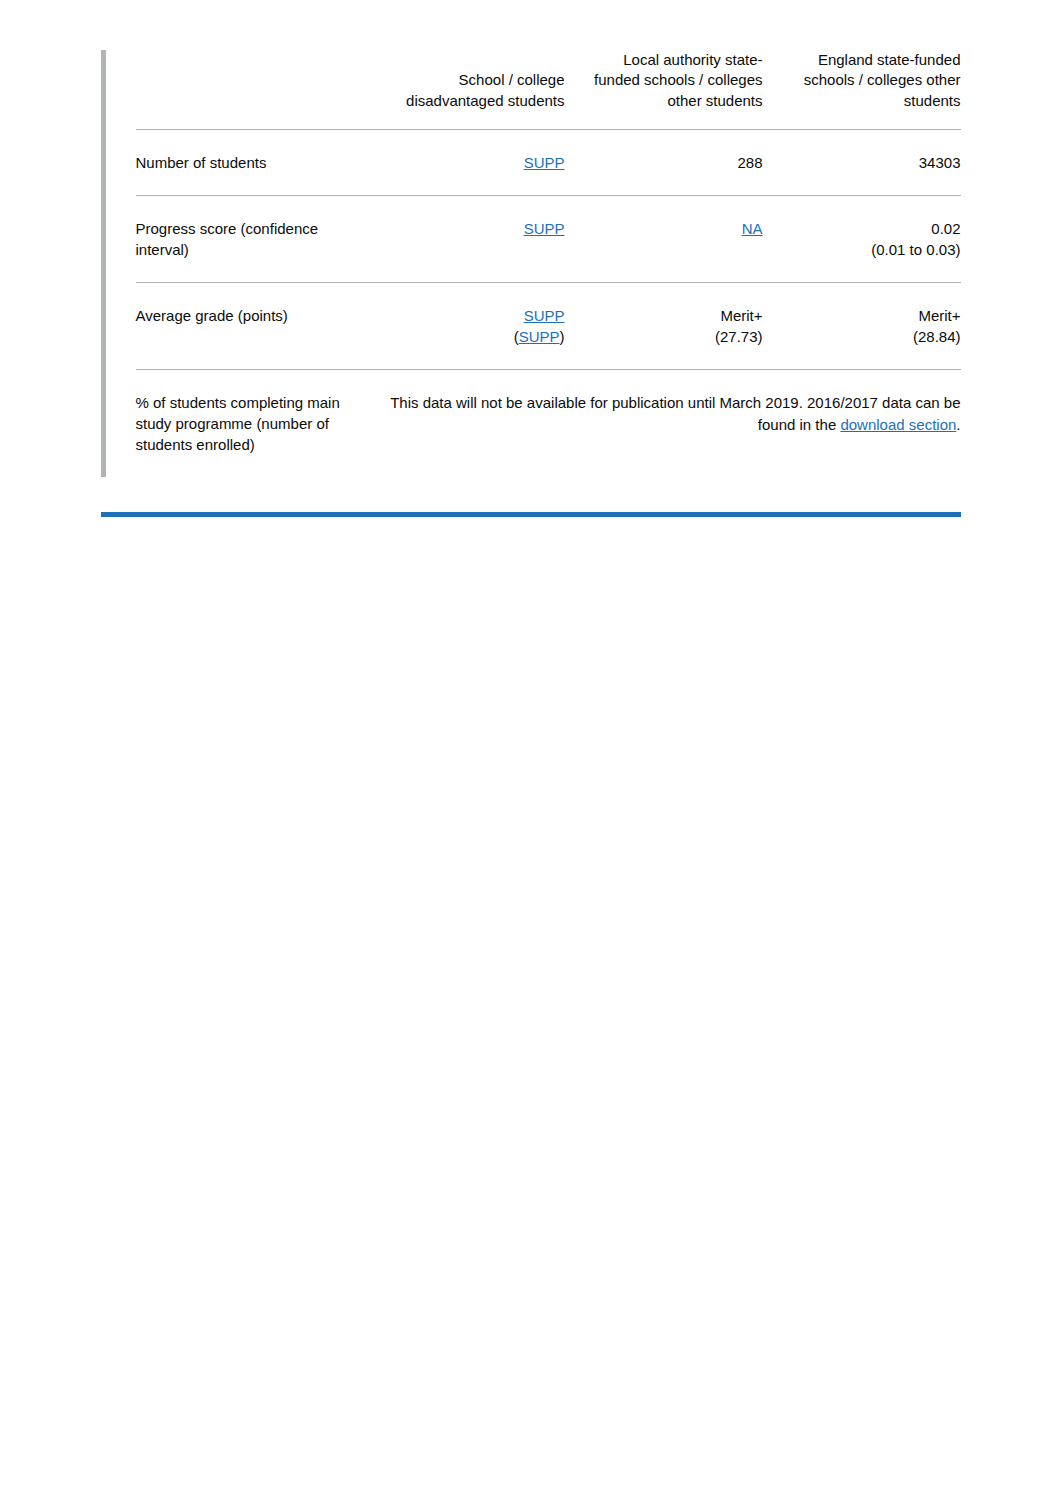| | School / college disadvantaged students | Local authority state-funded schools / colleges other students | England state-funded schools / colleges other students |
| --- | --- | --- | --- |
| Number of students | SUPP | 288 | 34303 |
| Progress score (confidence interval) | SUPP | NA | 0.02 (0.01 to 0.03) |
| Average grade (points) | SUPP ( SUPP ) | Merit+ (27.73) | Merit+ (28.84) |
| % of students completing main study programme (number of students enrolled) | This data will not be available for publication until March 2019. 2016/2017 data can be found in the download section . |